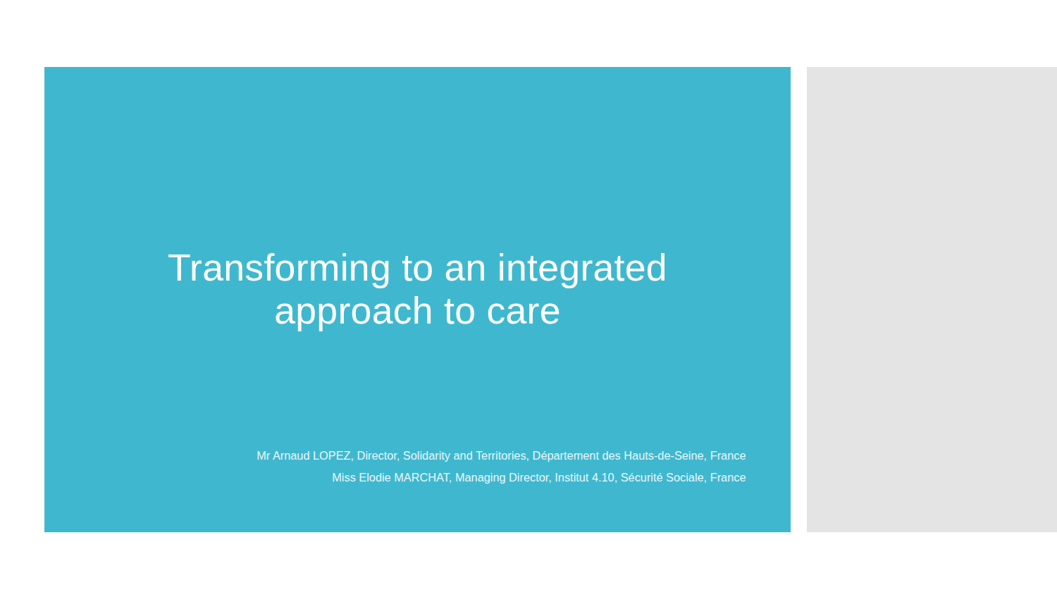Transforming to an integrated approach to care
Mr Arnaud LOPEZ, Director, Solidarity and Territories, Département des Hauts-de-Seine, France
Miss Elodie MARCHAT, Managing Director, Institut 4.10, Sécurité Sociale, France